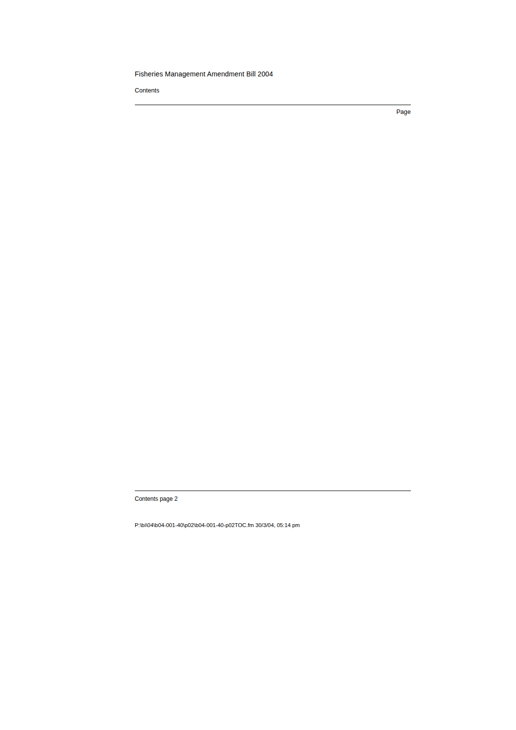Fisheries Management Amendment Bill 2004
Contents
Page
Contents page 2
P:\bi\04\b04-001-40\p02\b04-001-40-p02TOC.fm 30/3/04, 05:14 pm